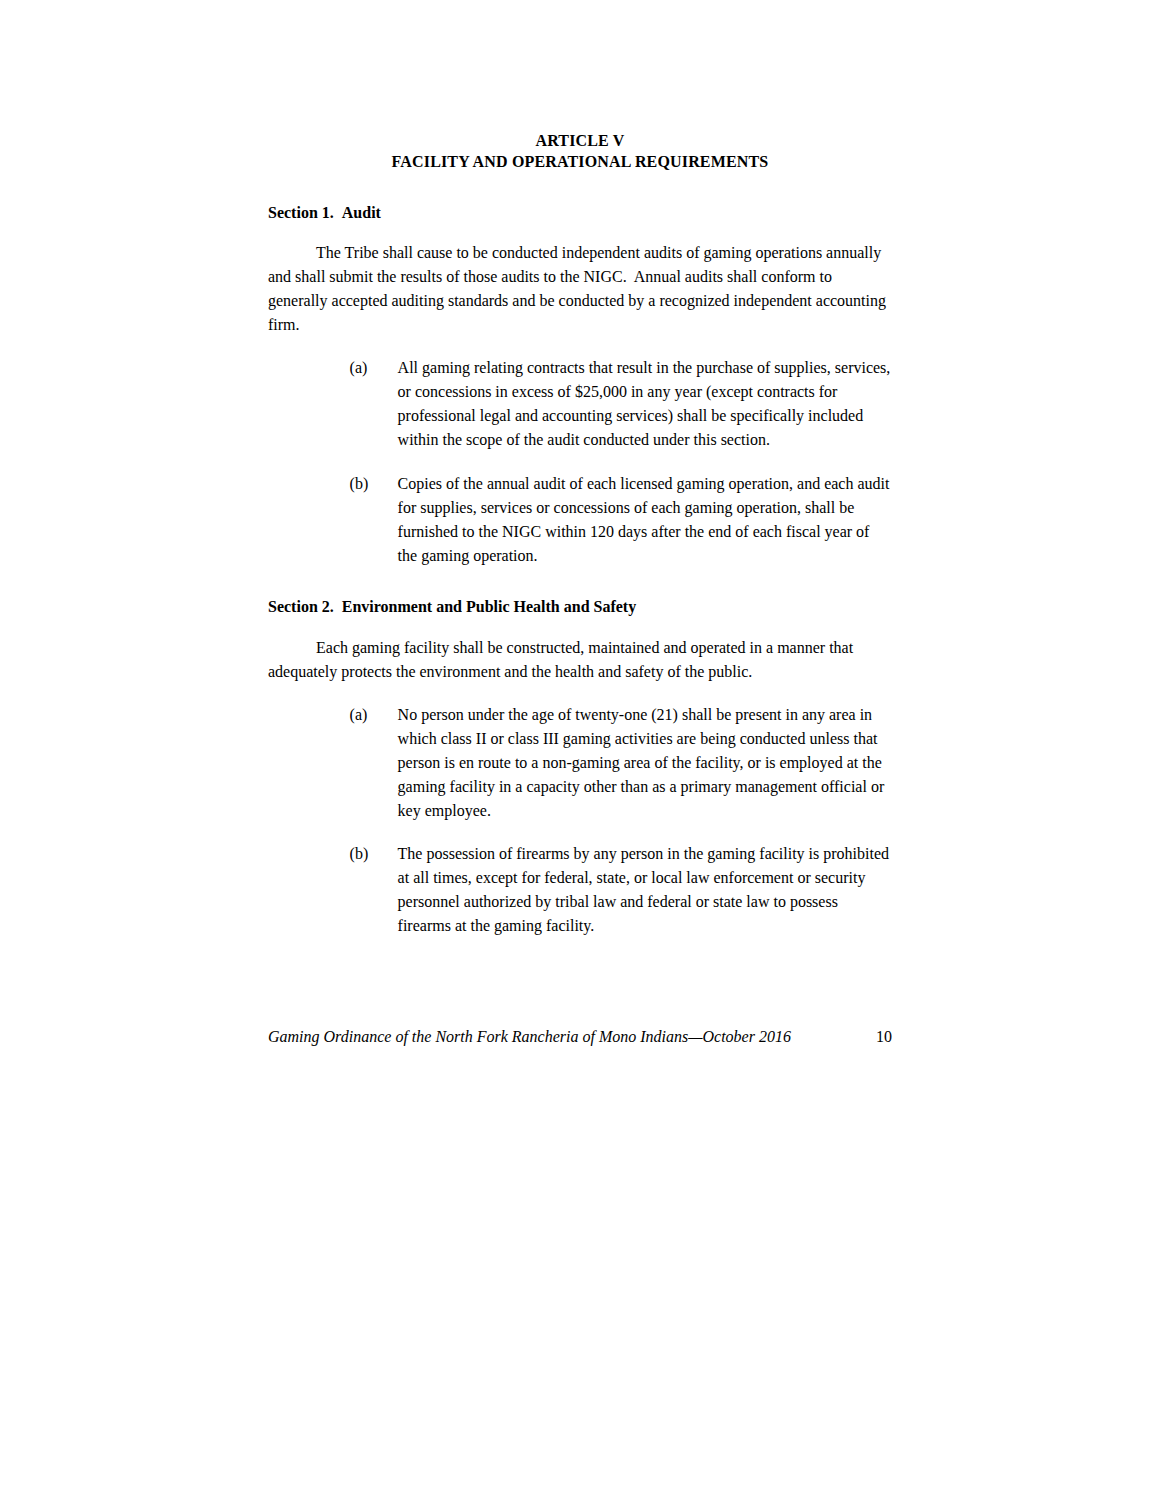ARTICLE V FACILITY AND OPERATIONAL REQUIREMENTS
Section 1. Audit
The Tribe shall cause to be conducted independent audits of gaming operations annually and shall submit the results of those audits to the NIGC. Annual audits shall conform to generally accepted auditing standards and be conducted by a recognized independent accounting firm.
(a) All gaming relating contracts that result in the purchase of supplies, services, or concessions in excess of $25,000 in any year (except contracts for professional legal and accounting services) shall be specifically included within the scope of the audit conducted under this section.
(b) Copies of the annual audit of each licensed gaming operation, and each audit for supplies, services or concessions of each gaming operation, shall be furnished to the NIGC within 120 days after the end of each fiscal year of the gaming operation.
Section 2. Environment and Public Health and Safety
Each gaming facility shall be constructed, maintained and operated in a manner that adequately protects the environment and the health and safety of the public.
(a) No person under the age of twenty-one (21) shall be present in any area in which class II or class III gaming activities are being conducted unless that person is en route to a non-gaming area of the facility, or is employed at the gaming facility in a capacity other than as a primary management official or key employee.
(b) The possession of firearms by any person in the gaming facility is prohibited at all times, except for federal, state, or local law enforcement or security personnel authorized by tribal law and federal or state law to possess firearms at the gaming facility.
Gaming Ordinance of the North Fork Rancheria of Mono Indians—October 2016
10